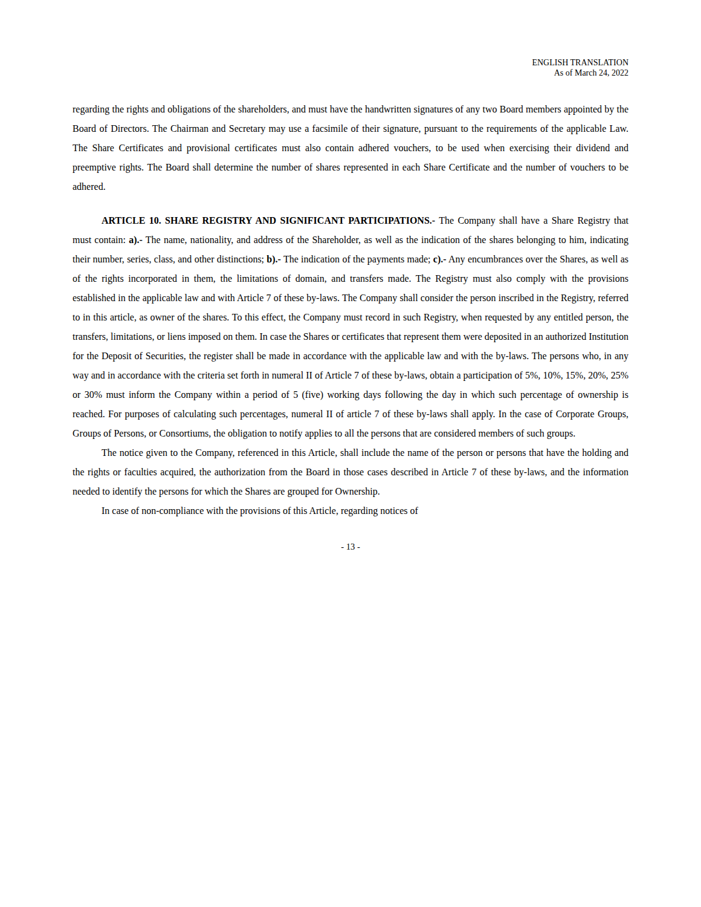ENGLISH TRANSLATION
As of March 24, 2022
regarding the rights and obligations of the shareholders, and must have the handwritten signatures of any two Board members appointed by the Board of Directors. The Chairman and Secretary may use a facsimile of their signature, pursuant to the requirements of the applicable Law. The Share Certificates and provisional certificates must also contain adhered vouchers, to be used when exercising their dividend and preemptive rights. The Board shall determine the number of shares represented in each Share Certificate and the number of vouchers to be adhered.
ARTICLE 10. SHARE REGISTRY AND SIGNIFICANT PARTICIPATIONS.- The Company shall have a Share Registry that must contain: a).- The name, nationality, and address of the Shareholder, as well as the indication of the shares belonging to him, indicating their number, series, class, and other distinctions; b).- The indication of the payments made; c).- Any encumbrances over the Shares, as well as of the rights incorporated in them, the limitations of domain, and transfers made. The Registry must also comply with the provisions established in the applicable law and with Article 7 of these by-laws. The Company shall consider the person inscribed in the Registry, referred to in this article, as owner of the shares. To this effect, the Company must record in such Registry, when requested by any entitled person, the transfers, limitations, or liens imposed on them. In case the Shares or certificates that represent them were deposited in an authorized Institution for the Deposit of Securities, the register shall be made in accordance with the applicable law and with the by-laws. The persons who, in any way and in accordance with the criteria set forth in numeral II of Article 7 of these by-laws, obtain a participation of 5%, 10%, 15%, 20%, 25% or 30% must inform the Company within a period of 5 (five) working days following the day in which such percentage of ownership is reached. For purposes of calculating such percentages, numeral II of article 7 of these by-laws shall apply. In the case of Corporate Groups, Groups of Persons, or Consortiums, the obligation to notify applies to all the persons that are considered members of such groups.
The notice given to the Company, referenced in this Article, shall include the name of the person or persons that have the holding and the rights or faculties acquired, the authorization from the Board in those cases described in Article 7 of these by-laws, and the information needed to identify the persons for which the Shares are grouped for Ownership.
In case of non-compliance with the provisions of this Article, regarding notices of
- 13 -